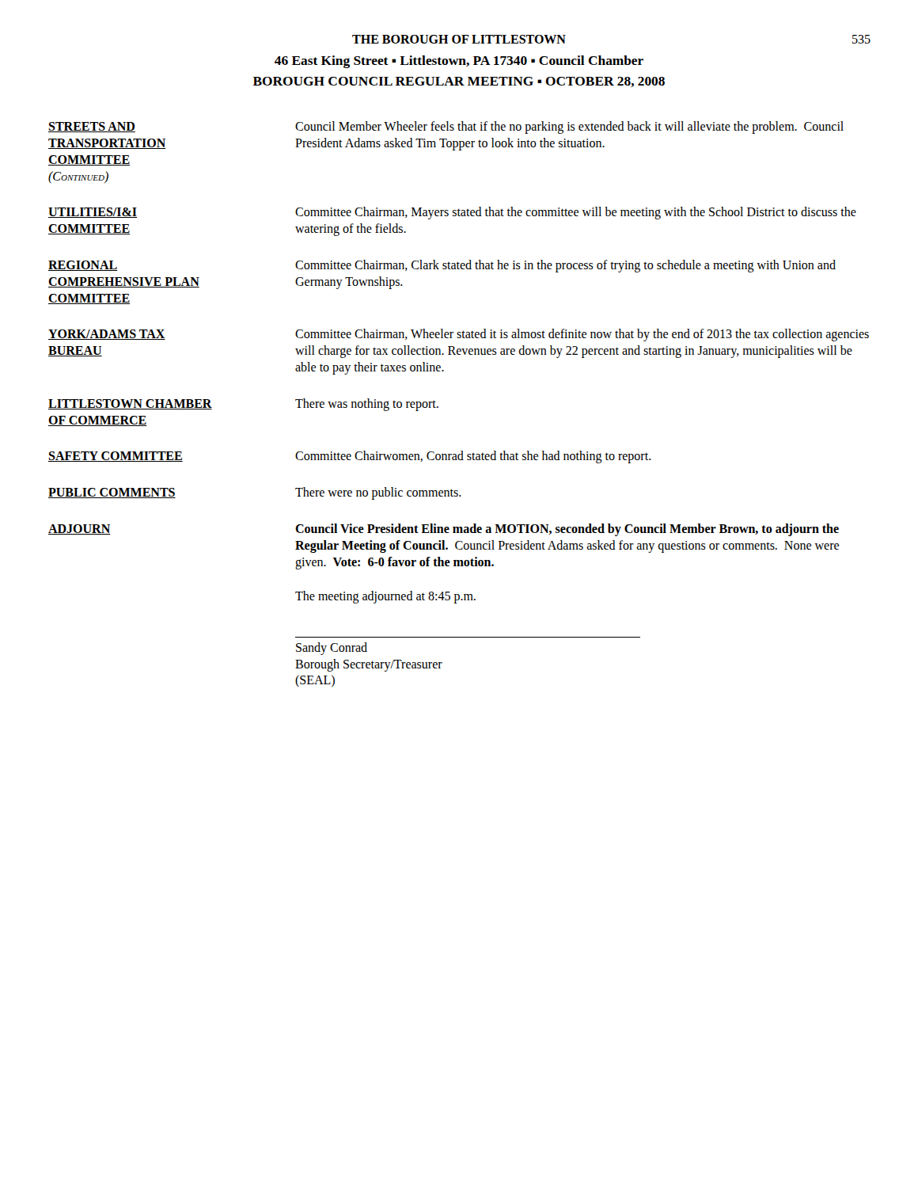535
THE BOROUGH OF LITTLESTOWN
46 East King Street ▪ Littlestown, PA 17340 ▪ Council Chamber
BOROUGH COUNCIL REGULAR MEETING ▪ OCTOBER 28, 2008
| STREETS AND TRANSPORTATION COMMITTEE ( Continued ) | Council Member Wheeler feels that if the no parking is extended back it will alleviate the problem. Council President Adams asked Tim Topper to look into the situation. |
| UTILITIES/I&I COMMITTEE | Committee Chairman, Mayers stated that the committee will be meeting with the School District to discuss the watering of the fields. |
| REGIONAL COMPREHENSIVE PLAN COMMITTEE | Committee Chairman, Clark stated that he is in the process of trying to schedule a meeting with Union and Germany Townships. |
| YORK/ADAMS TAX BUREAU | Committee Chairman, Wheeler stated it is almost definite now that by the end of 2013 the tax collection agencies will charge for tax collection. Revenues are down by 22 percent and starting in January, municipalities will be able to pay their taxes online. |
| LITTLESTOWN CHAMBER OF COMMERCE | There was nothing to report. |
| SAFETY COMMITTEE | Committee Chairwomen, Conrad stated that she had nothing to report. |
| PUBLIC COMMENTS | There were no public comments. |
| ADJOURN | Council Vice President Eline made a MOTION, seconded by Council Member Brown, to adjourn the Regular Meeting of Council. Council President Adams asked for any questions or comments. None were given. Vote: 6-0 favor of the motion. The meeting adjourned at 8:45 p.m. Sandy Conrad Borough Secretary/Treasurer (SEAL) |